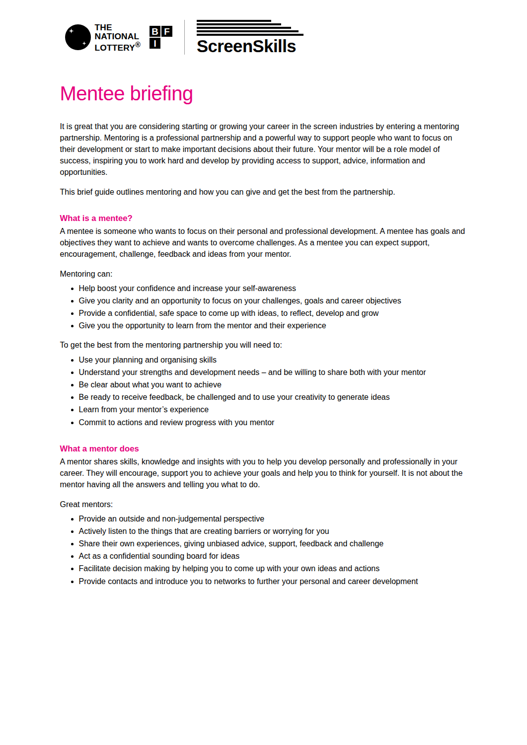The
National
Lottery®
BFI
ScreenSkills
Mentee briefing
It is great that you are considering starting or growing your career in the screen industries by entering a mentoring partnership. Mentoring is a professional partnership and a powerful way to support people who want to focus on their development or start to make important decisions about their future. Your mentor will be a role model of success, inspiring you to work hard and develop by providing access to support, advice, information and opportunities.
This brief guide outlines mentoring and how you can give and get the best from the partnership.
What is a mentee?
A mentee is someone who wants to focus on their personal and professional development. A mentee has goals and objectives they want to achieve and wants to overcome challenges. As a mentee you can expect support, encouragement, challenge, feedback and ideas from your mentor.
Mentoring can:
Help boost your confidence and increase your self-awareness
Give you clarity and an opportunity to focus on your challenges, goals and career objectives
Provide a confidential, safe space to come up with ideas, to reflect, develop and grow
Give you the opportunity to learn from the mentor and their experience
To get the best from the mentoring partnership you will need to:
Use your planning and organising skills
Understand your strengths and development needs – and be willing to share both with your mentor
Be clear about what you want to achieve
Be ready to receive feedback, be challenged and to use your creativity to generate ideas
Learn from your mentor’s experience
Commit to actions and review progress with you mentor
What a mentor does
A mentor shares skills, knowledge and insights with you to help you develop personally and professionally in your career. They will encourage, support you to achieve your goals and help you to think for yourself. It is not about the mentor having all the answers and telling you what to do.
Great mentors:
Provide an outside and non-judgemental perspective
Actively listen to the things that are creating barriers or worrying for you
Share their own experiences, giving unbiased advice, support, feedback and challenge
Act as a confidential sounding board for ideas
Facilitate decision making by helping you to come up with your own ideas and actions
Provide contacts and introduce you to networks to further your personal and career development